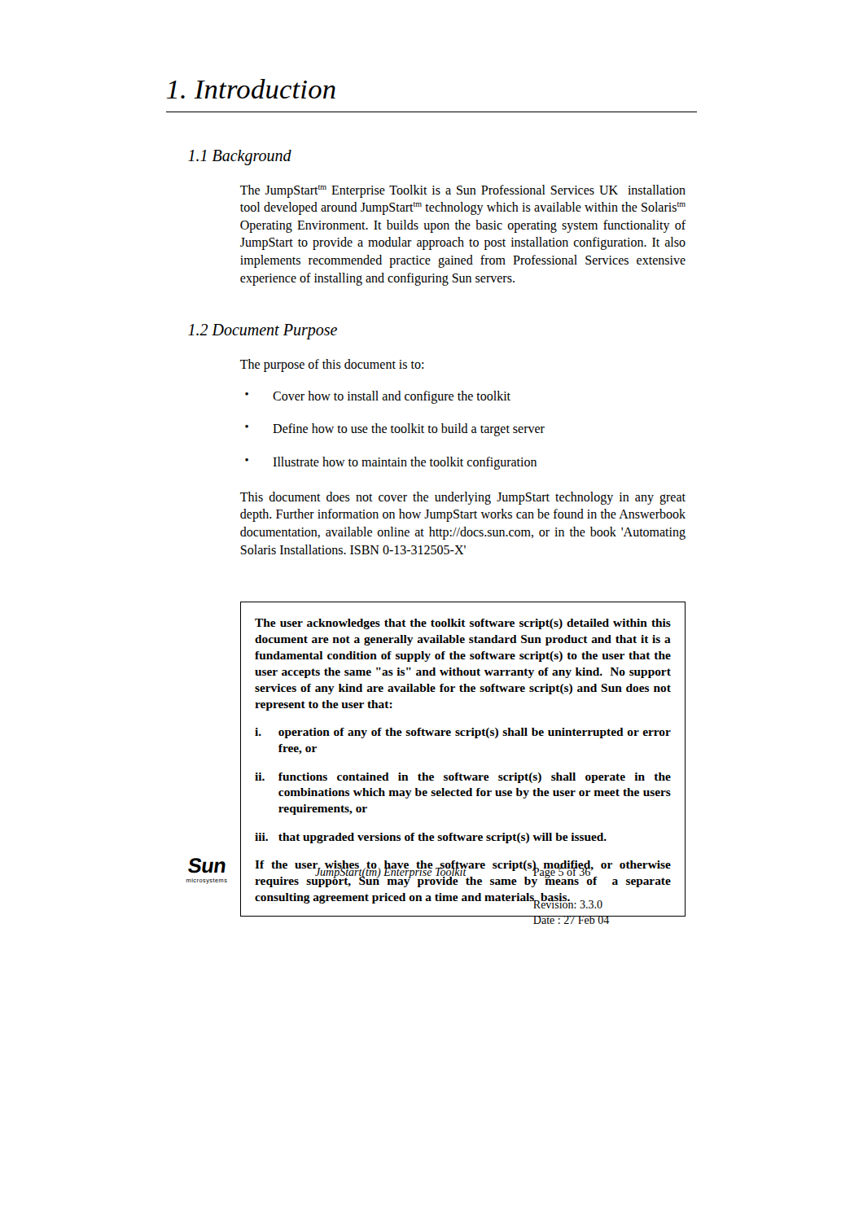1. Introduction
1.1 Background
The JumpStarttm Enterprise Toolkit is a Sun Professional Services UK installation tool developed around JumpStarttm technology which is available within the Solaristm Operating Environment. It builds upon the basic operating system functionality of JumpStart to provide a modular approach to post installation configuration. It also implements recommended practice gained from Professional Services extensive experience of installing and configuring Sun servers.
1.2 Document Purpose
The purpose of this document is to:
Cover how to install and configure the toolkit
Define how to use the toolkit to build a target server
Illustrate how to maintain the toolkit configuration
This document does not cover the underlying JumpStart technology in any great depth. Further information on how JumpStart works can be found in the Answerbook documentation, available online at http://docs.sun.com, or in the book 'Automating Solaris Installations. ISBN 0-13-312505-X'
The user acknowledges that the toolkit software script(s) detailed within this document are not a generally available standard Sun product and that it is a fundamental condition of supply of the software script(s) to the user that the user accepts the same "as is" and without warranty of any kind. No support services of any kind are available for the software script(s) and Sun does not represent to the user that:
i. operation of any of the software script(s) shall be uninterrupted or error free, or
ii. functions contained in the software script(s) shall operate in the combinations which may be selected for use by the user or meet the users requirements, or
iii. that upgraded versions of the software script(s) will be issued.
If the user wishes to have the software script(s) modified, or otherwise requires support, Sun may provide the same by means of a separate consulting agreement priced on a time and materials basis.
Sun
microsystems
JumpStart(tm) Enterprise Toolkit
Page 5 of 36
Revision: 3.3.0
Date : 27 Feb 04